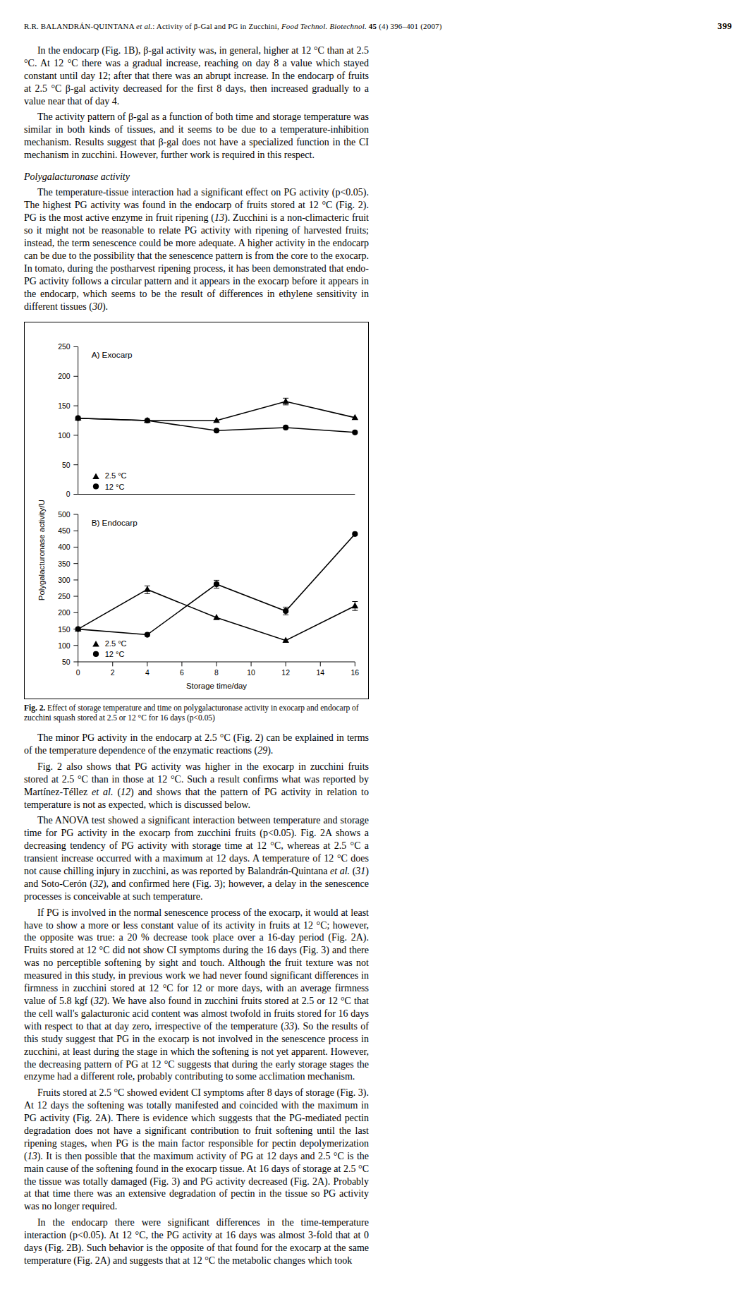R.R. BALANDRÁN-QUINTANA et al.: Activity of β-Gal and PG in Zucchini, Food Technol. Biotechnol. 45 (4) 396–401 (2007)
399
In the endocarp (Fig. 1B), β-gal activity was, in general, higher at 12 °C than at 2.5 °C. At 12 °C there was a gradual increase, reaching on day 8 a value which stayed constant until day 12; after that there was an abrupt increase. In the endocarp of fruits at 2.5 °C β-gal activity decreased for the first 8 days, then increased gradually to a value near that of day 4.
The activity pattern of β-gal as a function of both time and storage temperature was similar in both kinds of tissues, and it seems to be due to a temperature-inhibition mechanism. Results suggest that β-gal does not have a specialized function in the CI mechanism in zucchini. However, further work is required in this respect.
Polygalacturonase activity
The temperature-tissue interaction had a significant effect on PG activity (p<0.05). The highest PG activity was found in the endocarp of fruits stored at 12 °C (Fig. 2). PG is the most active enzyme in fruit ripening (13). Zucchini is a non-climacteric fruit so it might not be reasonable to relate PG activity with ripening of harvested fruits; instead, the term senescence could be more adequate. A higher activity in the endocarp can be due to the possibility that the senescence pattern is from the core to the exocarp. In tomato, during the postharvest ripening process, it has been demonstrated that endo-PG activity follows a circular pattern and it appears in the exocarp before it appears in the endocarp, which seems to be the result of differences in ethylene sensitivity in different tissues (30).
0 50 100 150 200 250 A) Exocarp 2.5 °C 12 °C 50 100 150 200 250 300 350 400 450 500 B) Endocarp 2.5 °C 12 °C 0 2 4 6 8 10 12 14 16 Storage time/day Polygalacturonase activity/U
Fig. 2. Effect of storage temperature and time on polygalacturonase activity in exocarp and endocarp of zucchini squash stored at 2.5 or 12 °C for 16 days (p<0.05)
The minor PG activity in the endocarp at 2.5 °C (Fig. 2) can be explained in terms of the temperature dependence of the enzymatic reactions (29).
Fig. 2 also shows that PG activity was higher in the exocarp in zucchini fruits stored at 2.5 °C than in those at 12 °C. Such a result confirms what was reported by Martínez-Téllez et al. (12) and shows that the pattern of PG activity in relation to temperature is not as expected, which is discussed below.
The ANOVA test showed a significant interaction between temperature and storage time for PG activity in the exocarp from zucchini fruits (p<0.05). Fig. 2A shows a decreasing tendency of PG activity with storage time at 12 °C, whereas at 2.5 °C a transient increase occurred with a maximum at 12 days. A temperature of 12 °C does not cause chilling injury in zucchini, as was reported by Balandrán-Quintana et al. (31) and Soto-Cerón (32), and confirmed here (Fig. 3); however, a delay in the senescence processes is conceivable at such temperature.
If PG is involved in the normal senescence process of the exocarp, it would at least have to show a more or less constant value of its activity in fruits at 12 °C; however, the opposite was true: a 20 % decrease took place over a 16-day period (Fig. 2A). Fruits stored at 12 °C did not show CI symptoms during the 16 days (Fig. 3) and there was no perceptible softening by sight and touch. Although the fruit texture was not measured in this study, in previous work we had never found significant differences in firmness in zucchini stored at 12 °C for 12 or more days, with an average firmness value of 5.8 kgf (32). We have also found in zucchini fruits stored at 2.5 or 12 °C that the cell wall's galacturonic acid content was almost twofold in fruits stored for 16 days with respect to that at day zero, irrespective of the temperature (33). So the results of this study suggest that PG in the exocarp is not involved in the senescence process in zucchini, at least during the stage in which the softening is not yet apparent. However, the decreasing pattern of PG at 12 °C suggests that during the early storage stages the enzyme had a different role, probably contributing to some acclimation mechanism.
Fruits stored at 2.5 °C showed evident CI symptoms after 8 days of storage (Fig. 3). At 12 days the softening was totally manifested and coincided with the maximum in PG activity (Fig. 2A). There is evidence which suggests that the PG-mediated pectin degradation does not have a significant contribution to fruit softening until the last ripening stages, when PG is the main factor responsible for pectin depolymerization (13). It is then possible that the maximum activity of PG at 12 days and 2.5 °C is the main cause of the softening found in the exocarp tissue. At 16 days of storage at 2.5 °C the tissue was totally damaged (Fig. 3) and PG activity decreased (Fig. 2A). Probably at that time there was an extensive degradation of pectin in the tissue so PG activity was no longer required.
In the endocarp there were significant differences in the time-temperature interaction (p<0.05). At 12 °C, the PG activity at 16 days was almost 3-fold that at 0 days (Fig. 2B). Such behavior is the opposite of that found for the exocarp at the same temperature (Fig. 2A) and suggests that at 12 °C the metabolic changes which took